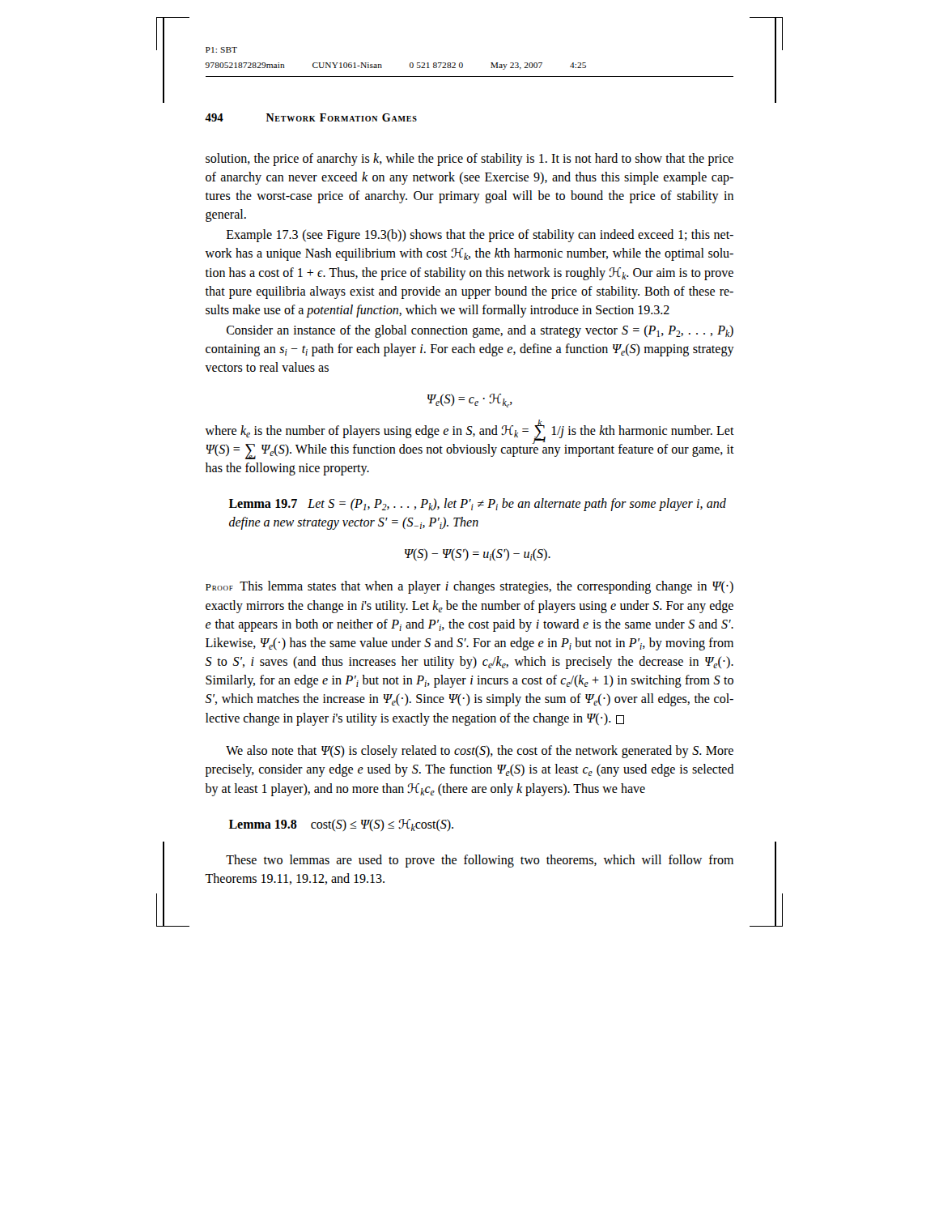P1: SBT
9780521872829main CUNY1061-Nisan 0 521 87282 0 May 23, 2007 4:25
494 Network Formation Games
solution, the price of anarchy is k, while the price of stability is 1. It is not hard to show that the price of anarchy can never exceed k on any network (see Exercise 9), and thus this simple example captures the worst-case price of anarchy. Our primary goal will be to bound the price of stability in general.
Example 17.3 (see Figure 19.3(b)) shows that the price of stability can indeed exceed 1; this network has a unique Nash equilibrium with cost ℋk, the kth harmonic number, while the optimal solution has a cost of 1 + ϵ. Thus, the price of stability on this network is roughly ℋk. Our aim is to prove that pure equilibria always exist and provide an upper bound the price of stability. Both of these results make use of a potential function, which we will formally introduce in Section 19.3.2
Consider an instance of the global connection game, and a strategy vector S = (P1, P2, . . . , Pk) containing an si − ti path for each player i. For each edge e, define a function Ψe(S) mapping strategy vectors to real values as
Ψe(S) = ce · ℋke,
where ke is the number of players using edge e in S, and ℋk = ∑kj=1 1/j is the kth harmonic number. Let Ψ(S) = ∑e Ψe(S). While this function does not obviously capture any important feature of our game, it has the following nice property.
Lemma 19.7 Let S = (P1, P2, . . . , Pk), let P′i ≠ Pi be an alternate path for some player i, and define a new strategy vector S′ = (S−i, P′i). Then
Ψ(S) − Ψ(S′) = ui(S′) − ui(S).
Proof This lemma states that when a player i changes strategies, the corresponding change in Ψ(·) exactly mirrors the change in i's utility. Let ke be the number of players using e under S. For any edge e that appears in both or neither of Pi and P′i, the cost paid by i toward e is the same under S and S′. Likewise, Ψe(·) has the same value under S and S′. For an edge e in Pi but not in P′i, by moving from S to S′, i saves (and thus increases her utility by) ce/ke, which is precisely the decrease in Ψe(·). Similarly, for an edge e in P′i but not in Pi, player i incurs a cost of ce/(ke + 1) in switching from S to S′, which matches the increase in Ψe(·). Since Ψ(·) is simply the sum of Ψe(·) over all edges, the collective change in player i's utility is exactly the negation of the change in Ψ(·).
We also note that Ψ(S) is closely related to cost(S), the cost of the network generated by S. More precisely, consider any edge e used by S. The function Ψe(S) is at least ce (any used edge is selected by at least 1 player), and no more than ℋkce (there are only k players). Thus we have
Lemma 19.8 cost(S) ≤ Ψ(S) ≤ ℋkcost(S).
These two lemmas are used to prove the following two theorems, which will follow from Theorems 19.11, 19.12, and 19.13.